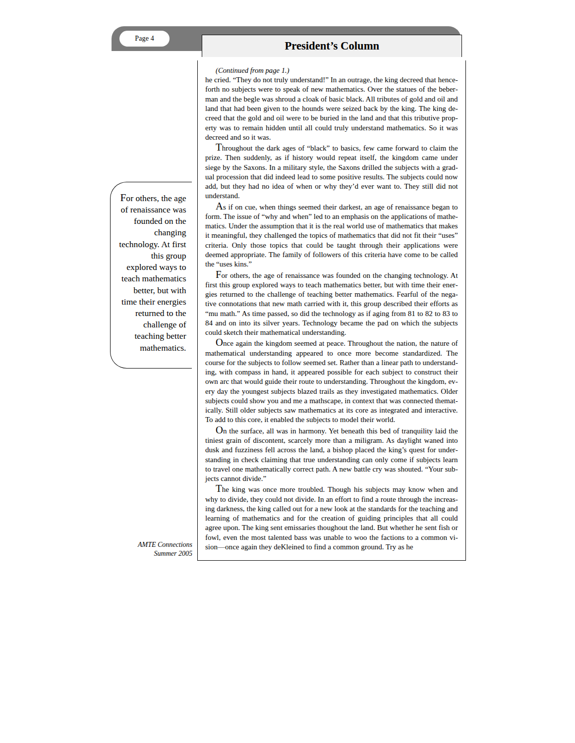Page 4
President’s Column
For others, the age of renaissance was founded on the changing technology. At first this group explored ways to teach mathematics better, but with time their energies returned to the challenge of teaching better mathematics.
(Continued from page 1.)
he cried. “They do not truly understand!” In an outrage, the king decreed that henceforth no subjects were to speak of new mathematics. Over the statues of the beberman and the begle was shroud a cloak of basic black. All tributes of gold and oil and land that had been given to the hounds were seized back by the king. The king decreed that the gold and oil were to be buried in the land and that this tributive property was to remain hidden until all could truly understand mathematics. So it was decreed and so it was.
Throughout the dark ages of “black” to basics, few came forward to claim the prize. Then suddenly, as if history would repeat itself, the kingdom came under siege by the Saxons. In a military style, the Saxons drilled the subjects with a gradual procession that did indeed lead to some positive results. The subjects could now add, but they had no idea of when or why they’d ever want to. They still did not understand.
As if on cue, when things seemed their darkest, an age of renaissance began to form. The issue of “why and when” led to an emphasis on the applications of mathematics. Under the assumption that it is the real world use of mathematics that makes it meaningful, they challenged the topics of mathematics that did not fit their “uses” criteria. Only those topics that could be taught through their applications were deemed appropriate. The family of followers of this criteria have come to be called the “uses kins.”
For others, the age of renaissance was founded on the changing technology. At first this group explored ways to teach mathematics better, but with time their energies returned to the challenge of teaching better mathematics. Fearful of the negative connotations that new math carried with it, this group described their efforts as “mu math.” As time passed, so did the technology as if aging from 81 to 82 to 83 to 84 and on into its silver years. Technology became the pad on which the subjects could sketch their mathematical understanding.
Once again the kingdom seemed at peace. Throughout the nation, the nature of mathematical understanding appeared to once more become standardized. The course for the subjects to follow seemed set. Rather than a linear path to understanding, with compass in hand, it appeared possible for each subject to construct their own arc that would guide their route to understanding. Throughout the kingdom, every day the youngest subjects blazed trails as they investigated mathematics. Older subjects could show you and me a mathscape, in context that was connected thematically. Still older subjects saw mathematics at its core as integrated and interactive. To add to this core, it enabled the subjects to model their world.
On the surface, all was in harmony. Yet beneath this bed of tranquility laid the tiniest grain of discontent, scarcely more than a miligram. As daylight waned into dusk and fuzziness fell across the land, a bishop placed the king’s quest for understanding in check claiming that true understanding can only come if subjects learn to travel one mathematically correct path. A new battle cry was shouted. “Your subjects cannot divide.”
The king was once more troubled. Though his subjects may know when and why to divide, they could not divide. In an effort to find a route through the increasing darkness, the king called out for a new look at the standards for the teaching and learning of mathematics and for the creation of guiding principles that all could agree upon. The king sent emissaries thoughout the land. But whether he sent fish or fowl, even the most talented bass was unable to woo the factions to a common vision—once again they deKleined to find a common ground. Try as he
AMTE Connections
Summer 2005